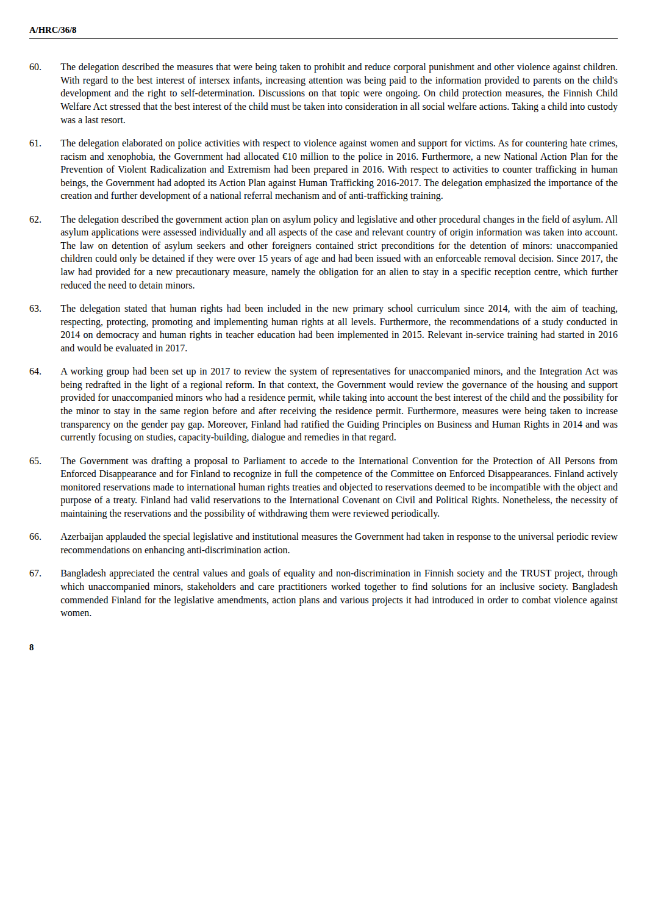A/HRC/36/8
60. The delegation described the measures that were being taken to prohibit and reduce corporal punishment and other violence against children. With regard to the best interest of intersex infants, increasing attention was being paid to the information provided to parents on the child's development and the right to self-determination. Discussions on that topic were ongoing. On child protection measures, the Finnish Child Welfare Act stressed that the best interest of the child must be taken into consideration in all social welfare actions. Taking a child into custody was a last resort.
61. The delegation elaborated on police activities with respect to violence against women and support for victims. As for countering hate crimes, racism and xenophobia, the Government had allocated €10 million to the police in 2016. Furthermore, a new National Action Plan for the Prevention of Violent Radicalization and Extremism had been prepared in 2016. With respect to activities to counter trafficking in human beings, the Government had adopted its Action Plan against Human Trafficking 2016-2017. The delegation emphasized the importance of the creation and further development of a national referral mechanism and of anti-trafficking training.
62. The delegation described the government action plan on asylum policy and legislative and other procedural changes in the field of asylum. All asylum applications were assessed individually and all aspects of the case and relevant country of origin information was taken into account. The law on detention of asylum seekers and other foreigners contained strict preconditions for the detention of minors: unaccompanied children could only be detained if they were over 15 years of age and had been issued with an enforceable removal decision. Since 2017, the law had provided for a new precautionary measure, namely the obligation for an alien to stay in a specific reception centre, which further reduced the need to detain minors.
63. The delegation stated that human rights had been included in the new primary school curriculum since 2014, with the aim of teaching, respecting, protecting, promoting and implementing human rights at all levels. Furthermore, the recommendations of a study conducted in 2014 on democracy and human rights in teacher education had been implemented in 2015. Relevant in-service training had started in 2016 and would be evaluated in 2017.
64. A working group had been set up in 2017 to review the system of representatives for unaccompanied minors, and the Integration Act was being redrafted in the light of a regional reform. In that context, the Government would review the governance of the housing and support provided for unaccompanied minors who had a residence permit, while taking into account the best interest of the child and the possibility for the minor to stay in the same region before and after receiving the residence permit. Furthermore, measures were being taken to increase transparency on the gender pay gap. Moreover, Finland had ratified the Guiding Principles on Business and Human Rights in 2014 and was currently focusing on studies, capacity-building, dialogue and remedies in that regard.
65. The Government was drafting a proposal to Parliament to accede to the International Convention for the Protection of All Persons from Enforced Disappearance and for Finland to recognize in full the competence of the Committee on Enforced Disappearances. Finland actively monitored reservations made to international human rights treaties and objected to reservations deemed to be incompatible with the object and purpose of a treaty. Finland had valid reservations to the International Covenant on Civil and Political Rights. Nonetheless, the necessity of maintaining the reservations and the possibility of withdrawing them were reviewed periodically.
66. Azerbaijan applauded the special legislative and institutional measures the Government had taken in response to the universal periodic review recommendations on enhancing anti-discrimination action.
67. Bangladesh appreciated the central values and goals of equality and non-discrimination in Finnish society and the TRUST project, through which unaccompanied minors, stakeholders and care practitioners worked together to find solutions for an inclusive society. Bangladesh commended Finland for the legislative amendments, action plans and various projects it had introduced in order to combat violence against women.
8